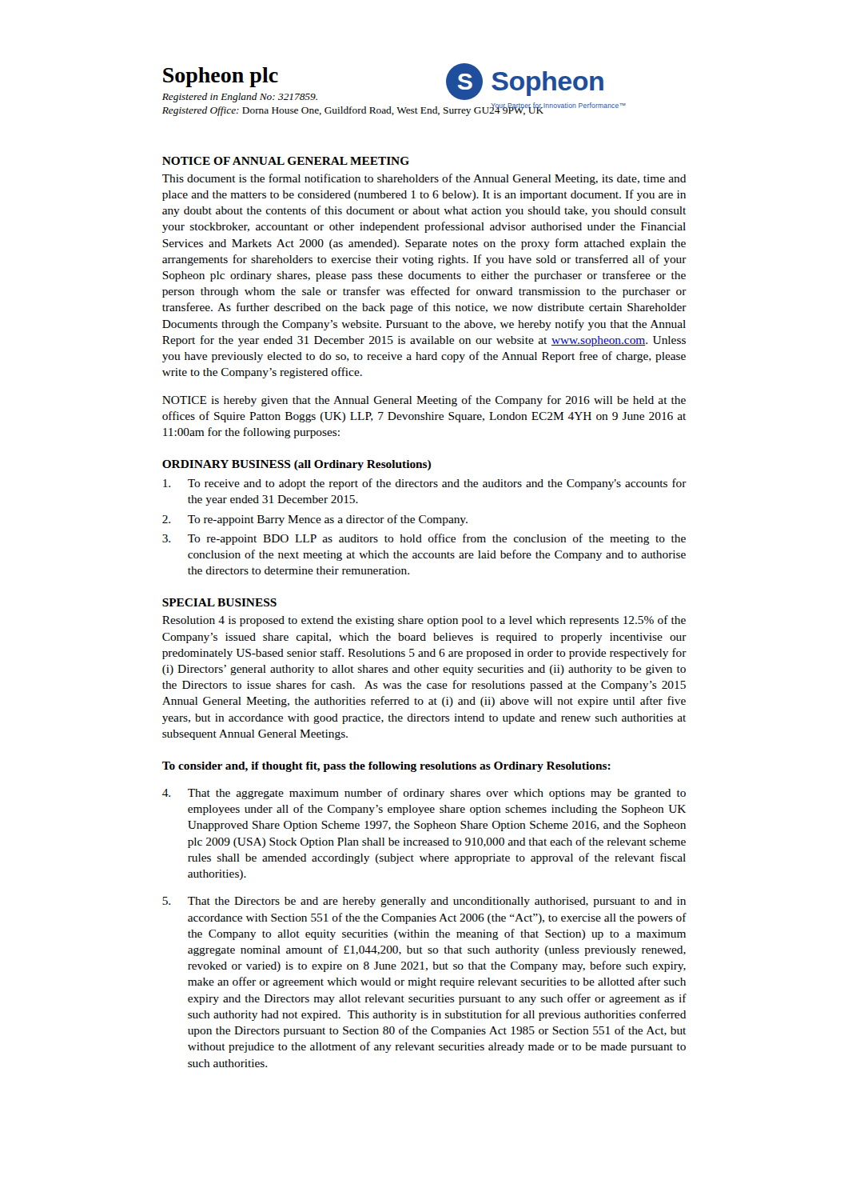S
Sopheon
Your Partner for Innovation Performance™
Sopheon plc
Registered in England No: 3217859.
Registered Office: Dorna House One, Guildford Road, West End, Surrey GU24 9PW, UK
NOTICE OF ANNUAL GENERAL MEETING
This document is the formal notification to shareholders of the Annual General Meeting, its date, time and place and the matters to be considered (numbered 1 to 6 below). It is an important document. If you are in any doubt about the contents of this document or about what action you should take, you should consult your stockbroker, accountant or other independent professional advisor authorised under the Financial Services and Markets Act 2000 (as amended). Separate notes on the proxy form attached explain the arrangements for shareholders to exercise their voting rights. If you have sold or transferred all of your Sopheon plc ordinary shares, please pass these documents to either the purchaser or transferee or the person through whom the sale or transfer was effected for onward transmission to the purchaser or transferee. As further described on the back page of this notice, we now distribute certain Shareholder Documents through the Company’s website. Pursuant to the above, we hereby notify you that the Annual Report for the year ended 31 December 2015 is available on our website at www.sopheon.com. Unless you have previously elected to do so, to receive a hard copy of the Annual Report free of charge, please write to the Company’s registered office.
NOTICE is hereby given that the Annual General Meeting of the Company for 2016 will be held at the offices of Squire Patton Boggs (UK) LLP, 7 Devonshire Square, London EC2M 4YH on 9 June 2016 at 11:00am for the following purposes:
ORDINARY BUSINESS (all Ordinary Resolutions)
1. To receive and to adopt the report of the directors and the auditors and the Company's accounts for the year ended 31 December 2015.
2. To re-appoint Barry Mence as a director of the Company.
3. To re-appoint BDO LLP as auditors to hold office from the conclusion of the meeting to the conclusion of the next meeting at which the accounts are laid before the Company and to authorise the directors to determine their remuneration.
SPECIAL BUSINESS
Resolution 4 is proposed to extend the existing share option pool to a level which represents 12.5% of the Company’s issued share capital, which the board believes is required to properly incentivise our predominately US-based senior staff. Resolutions 5 and 6 are proposed in order to provide respectively for (i) Directors’ general authority to allot shares and other equity securities and (ii) authority to be given to the Directors to issue shares for cash. As was the case for resolutions passed at the Company’s 2015 Annual General Meeting, the authorities referred to at (i) and (ii) above will not expire until after five years, but in accordance with good practice, the directors intend to update and renew such authorities at subsequent Annual General Meetings.
To consider and, if thought fit, pass the following resolutions as Ordinary Resolutions:
4. That the aggregate maximum number of ordinary shares over which options may be granted to employees under all of the Company’s employee share option schemes including the Sopheon UK Unapproved Share Option Scheme 1997, the Sopheon Share Option Scheme 2016, and the Sopheon plc 2009 (USA) Stock Option Plan shall be increased to 910,000 and that each of the relevant scheme rules shall be amended accordingly (subject where appropriate to approval of the relevant fiscal authorities).
5. That the Directors be and are hereby generally and unconditionally authorised, pursuant to and in accordance with Section 551 of the the Companies Act 2006 (the “Act”), to exercise all the powers of the Company to allot equity securities (within the meaning of that Section) up to a maximum aggregate nominal amount of £1,044,200, but so that such authority (unless previously renewed, revoked or varied) is to expire on 8 June 2021, but so that the Company may, before such expiry, make an offer or agreement which would or might require relevant securities to be allotted after such expiry and the Directors may allot relevant securities pursuant to any such offer or agreement as if such authority had not expired. This authority is in substitution for all previous authorities conferred upon the Directors pursuant to Section 80 of the Companies Act 1985 or Section 551 of the Act, but without prejudice to the allotment of any relevant securities already made or to be made pursuant to such authorities.